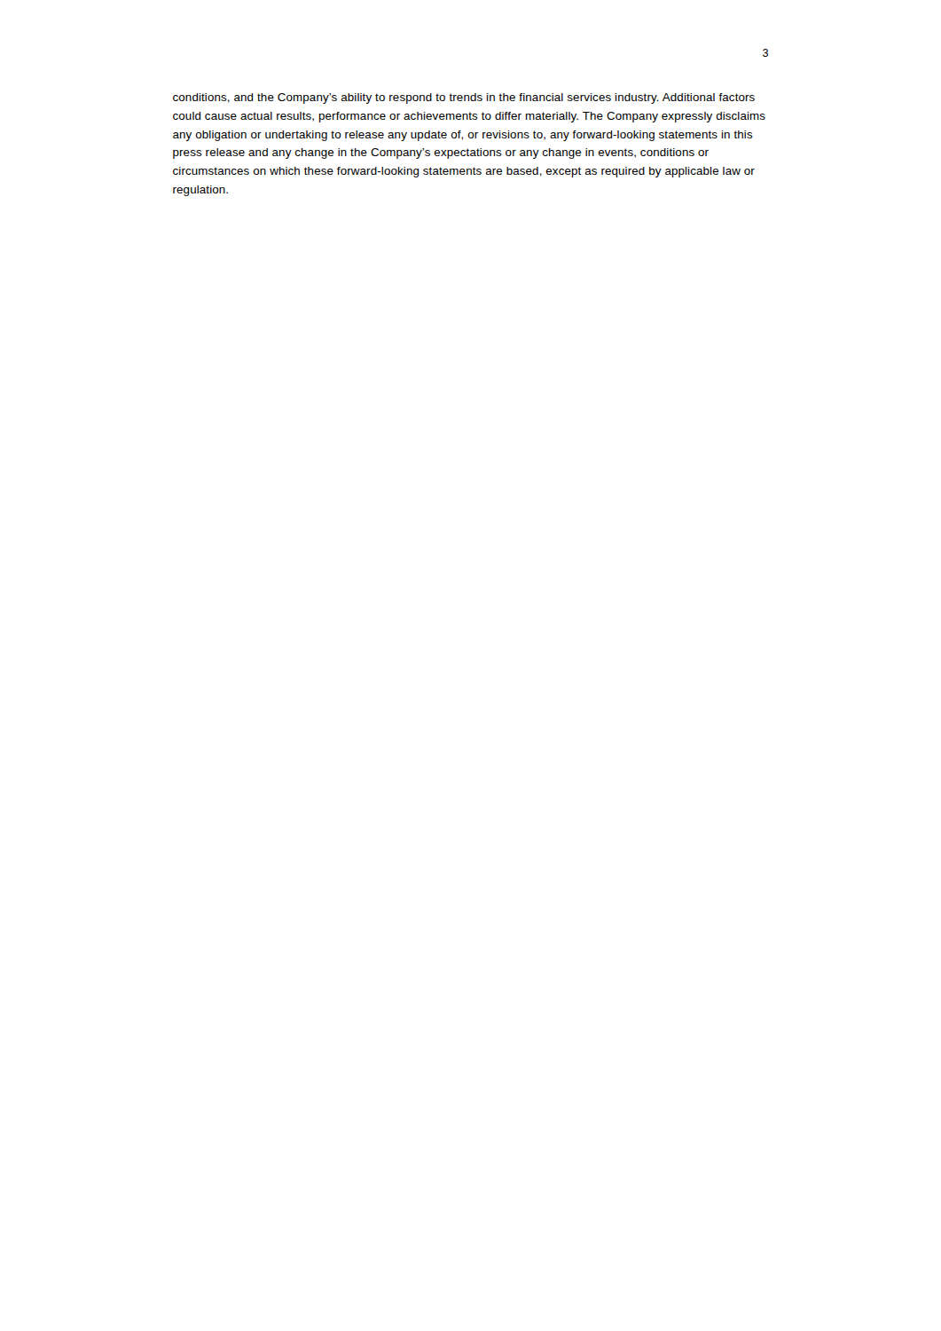3
conditions, and the Company’s ability to respond to trends in the financial services industry. Additional factors could cause actual results, performance or achievements to differ materially. The Company expressly disclaims any obligation or undertaking to release any update of, or revisions to, any forward‑looking statements in this press release and any change in the Company’s expectations or any change in events, conditions or circumstances on which these forward‑looking statements are based, except as required by applicable law or regulation.